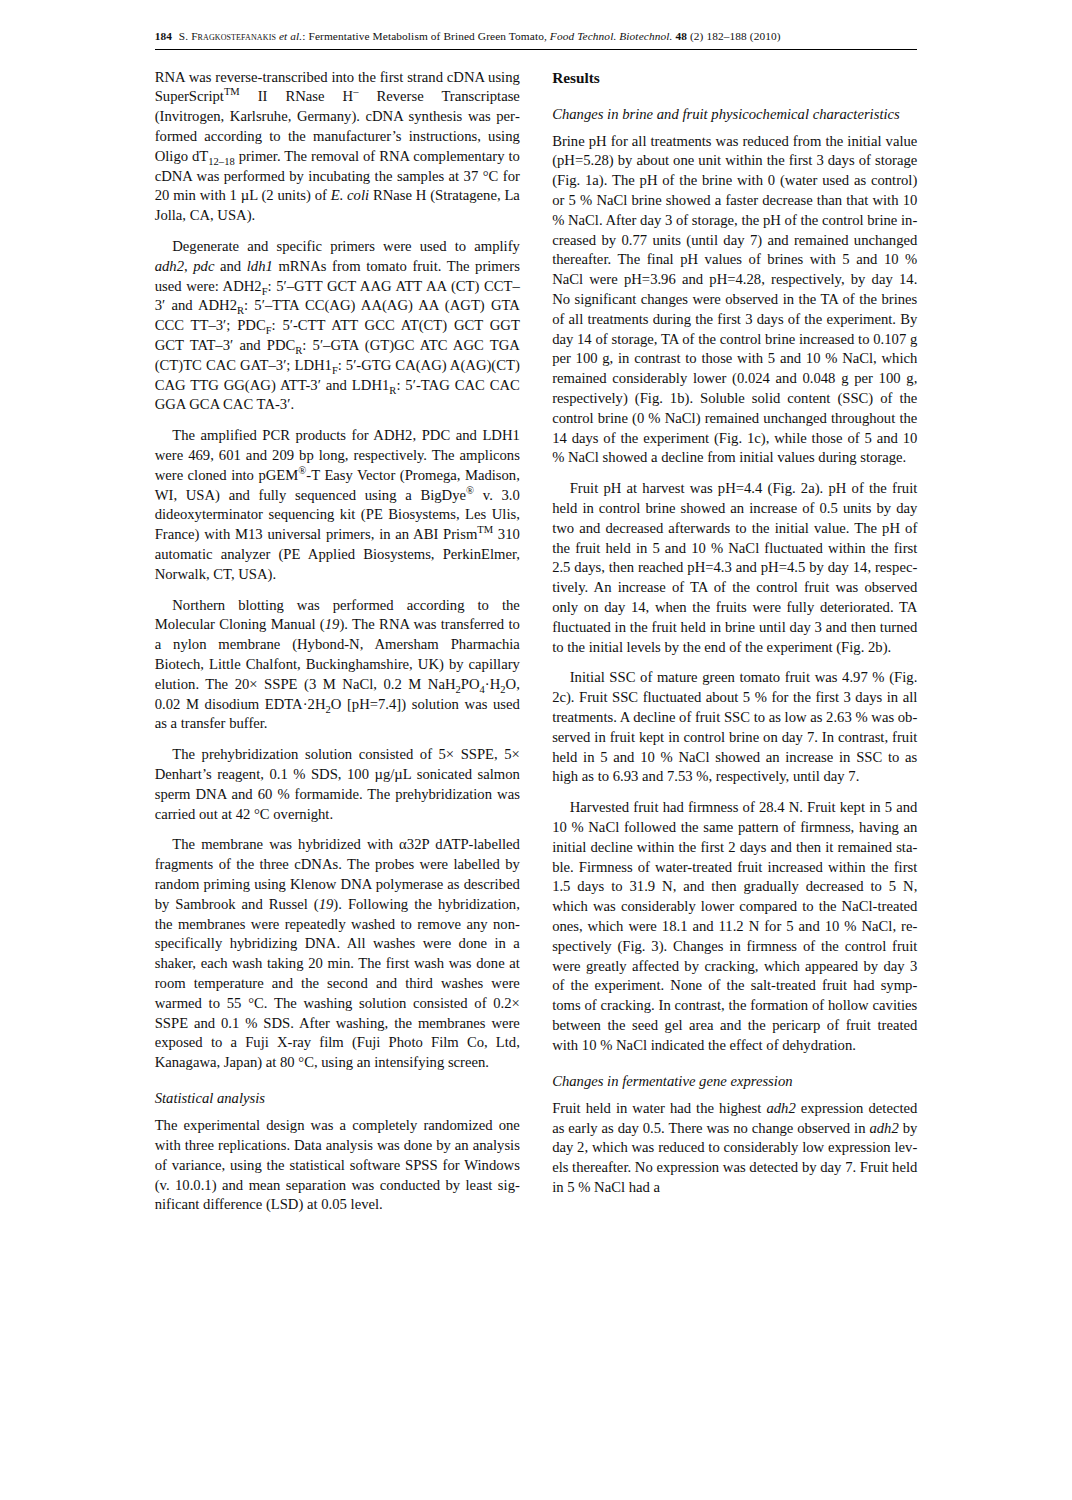184 S. Fragkostefanakis et al.: Fermentative Metabolism of Brined Green Tomato, Food Technol. Biotechnol. 48 (2) 182–188 (2010)
RNA was reverse-transcribed into the first strand cDNA using SuperScriptTM II RNase H– Reverse Transcriptase (Invitrogen, Karlsruhe, Germany). cDNA synthesis was performed according to the manufacturer’s instructions, using Oligo dT12–18 primer. The removal of RNA complementary to cDNA was performed by incubating the samples at 37 °C for 20 min with 1 µL (2 units) of E. coli RNase H (Stratagene, La Jolla, CA, USA).
Degenerate and specific primers were used to amplify adh2, pdc and ldh1 mRNAs from tomato fruit. The primers used were: ADH2F: 5′–GTT GCT AAG ATT AA (CT) CCT–3′ and ADH2R: 5′–TTA CC(AG) AA(AG) AA (AGT) GTA CCC TT–3′; PDCF: 5′-CTT ATT GCC AT(CT) GCT GGT GCT TAT–3′ and PDCR: 5′–GTA (GT)GC ATC AGC TGA (CT)TC CAC GAT–3′; LDH1F: 5′-GTG CA(AG) A(AG)(CT) CAG TTG GG(AG) ATT-3′ and LDH1R: 5′-TAG CAC CAC GGA GCA CAC TA-3′.
The amplified PCR products for ADH2, PDC and LDH1 were 469, 601 and 209 bp long, respectively. The amplicons were cloned into pGEM®-T Easy Vector (Promega, Madison, WI, USA) and fully sequenced using a BigDye® v. 3.0 dideoxyterminator sequencing kit (PE Biosystems, Les Ulis, France) with M13 universal primers, in an ABI PrismTM 310 automatic analyzer (PE Applied Biosystems, PerkinElmer, Norwalk, CT, USA).
Northern blotting was performed according to the Molecular Cloning Manual (19). The RNA was transferred to a nylon membrane (Hybond-N, Amersham Pharmachia Biotech, Little Chalfont, Buckinghamshire, UK) by capillary elution. The 20× SSPE (3 M NaCl, 0.2 M NaH2PO4·H2O, 0.02 M disodium EDTA·2H2O [pH=7.4]) solution was used as a transfer buffer.
The prehybridization solution consisted of 5× SSPE, 5× Denhart’s reagent, 0.1 % SDS, 100 µg/µL sonicated salmon sperm DNA and 60 % formamide. The prehybridization was carried out at 42 °C overnight.
The membrane was hybridized with α32P dATP-labelled fragments of the three cDNAs. The probes were labelled by random priming using Klenow DNA polymerase as described by Sambrook and Russel (19). Following the hybridization, the membranes were repeatedly washed to remove any nonspecifically hybridizing DNA. All washes were done in a shaker, each wash taking 20 min. The first wash was done at room temperature and the second and third washes were warmed to 55 °C. The washing solution consisted of 0.2× SSPE and 0.1 % SDS. After washing, the membranes were exposed to a Fuji X-ray film (Fuji Photo Film Co, Ltd, Kanagawa, Japan) at 80 °C, using an intensifying screen.
Statistical analysis
The experimental design was a completely randomized one with three replications. Data analysis was done by an analysis of variance, using the statistical software SPSS for Windows (v. 10.0.1) and mean separation was conducted by least significant difference (LSD) at 0.05 level.
Results
Changes in brine and fruit physicochemical characteristics
Brine pH for all treatments was reduced from the initial value (pH=5.28) by about one unit within the first 3 days of storage (Fig. 1a). The pH of the brine with 0 (water used as control) or 5 % NaCl brine showed a faster decrease than that with 10 % NaCl. After day 3 of storage, the pH of the control brine increased by 0.77 units (until day 7) and remained unchanged thereafter. The final pH values of brines with 5 and 10 % NaCl were pH=3.96 and pH=4.28, respectively, by day 14. No significant changes were observed in the TA of the brines of all treatments during the first 3 days of the experiment. By day 14 of storage, TA of the control brine increased to 0.107 g per 100 g, in contrast to those with 5 and 10 % NaCl, which remained considerably lower (0.024 and 0.048 g per 100 g, respectively) (Fig. 1b). Soluble solid content (SSC) of the control brine (0 % NaCl) remained unchanged throughout the 14 days of the experiment (Fig. 1c), while those of 5 and 10 % NaCl showed a decline from initial values during storage.
Fruit pH at harvest was pH=4.4 (Fig. 2a). pH of the fruit held in control brine showed an increase of 0.5 units by day two and decreased afterwards to the initial value. The pH of the fruit held in 5 and 10 % NaCl fluctuated within the first 2.5 days, then reached pH=4.3 and pH=4.5 by day 14, respectively. An increase of TA of the control fruit was observed only on day 14, when the fruits were fully deteriorated. TA fluctuated in the fruit held in brine until day 3 and then turned to the initial levels by the end of the experiment (Fig. 2b).
Initial SSC of mature green tomato fruit was 4.97 % (Fig. 2c). Fruit SSC fluctuated about 5 % for the first 3 days in all treatments. A decline of fruit SSC to as low as 2.63 % was observed in fruit kept in control brine on day 7. In contrast, fruit held in 5 and 10 % NaCl showed an increase in SSC to as high as to 6.93 and 7.53 %, respectively, until day 7.
Harvested fruit had firmness of 28.4 N. Fruit kept in 5 and 10 % NaCl followed the same pattern of firmness, having an initial decline within the first 2 days and then it remained stable. Firmness of water-treated fruit increased within the first 1.5 days to 31.9 N, and then gradually decreased to 5 N, which was considerably lower compared to the NaCl-treated ones, which were 18.1 and 11.2 N for 5 and 10 % NaCl, respectively (Fig. 3). Changes in firmness of the control fruit were greatly affected by cracking, which appeared by day 3 of the experiment. None of the salt-treated fruit had symptoms of cracking. In contrast, the formation of hollow cavities between the seed gel area and the pericarp of fruit treated with 10 % NaCl indicated the effect of dehydration.
Changes in fermentative gene expression
Fruit held in water had the highest adh2 expression detected as early as day 0.5. There was no change observed in adh2 by day 2, which was reduced to considerably low expression levels thereafter. No expression was detected by day 7. Fruit held in 5 % NaCl had a